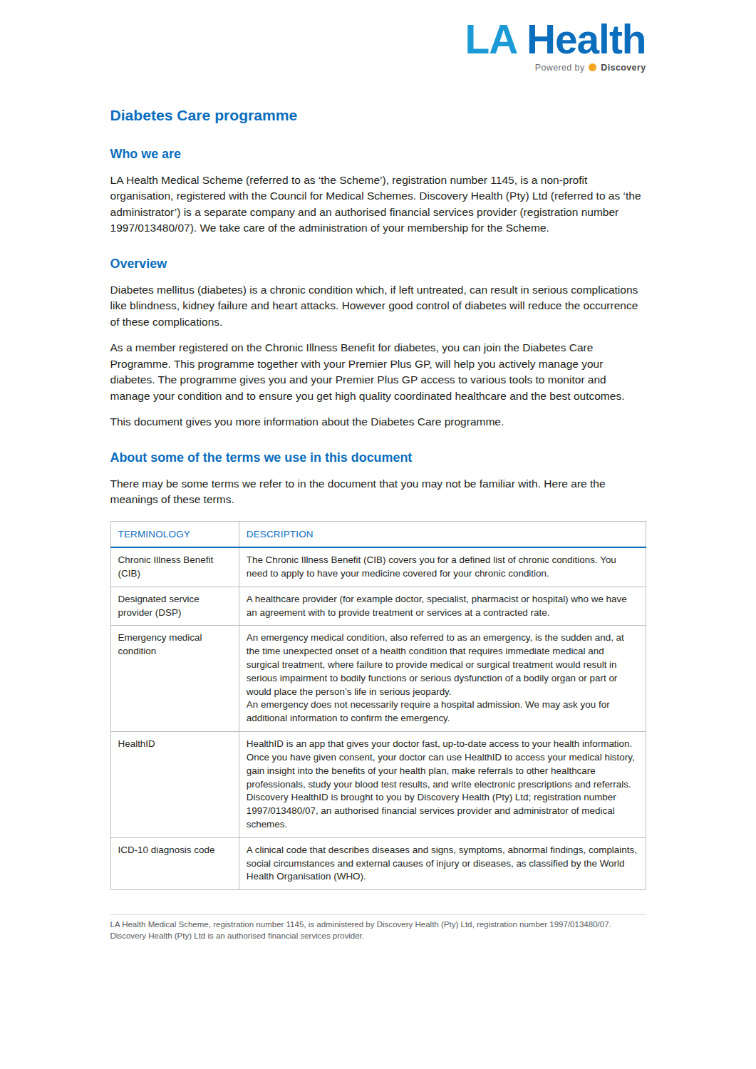LA Health
Powered by Discovery
Diabetes Care programme
Who we are
LA Health Medical Scheme (referred to as ‘the Scheme’), registration number 1145, is a non-profit organisation, registered with the Council for Medical Schemes. Discovery Health (Pty) Ltd (referred to as ‘the administrator’) is a separate company and an authorised financial services provider (registration number 1997/013480/07). We take care of the administration of your membership for the Scheme.
Overview
Diabetes mellitus (diabetes) is a chronic condition which, if left untreated, can result in serious complications like blindness, kidney failure and heart attacks. However good control of diabetes will reduce the occurrence of these complications.
As a member registered on the Chronic Illness Benefit for diabetes, you can join the Diabetes Care Programme. This programme together with your Premier Plus GP, will help you actively manage your diabetes. The programme gives you and your Premier Plus GP access to various tools to monitor and manage your condition and to ensure you get high quality coordinated healthcare and the best outcomes.
This document gives you more information about the Diabetes Care programme.
About some of the terms we use in this document
There may be some terms we refer to in the document that you may not be familiar with. Here are the meanings of these terms.
| TERMINOLOGY | DESCRIPTION |
| --- | --- |
| Chronic Illness Benefit (CIB) | The Chronic Illness Benefit (CIB) covers you for a defined list of chronic conditions. You need to apply to have your medicine covered for your chronic condition. |
| Designated service provider (DSP) | A healthcare provider (for example doctor, specialist, pharmacist or hospital) who we have an agreement with to provide treatment or services at a contracted rate. |
| Emergency medical condition | An emergency medical condition, also referred to as an emergency, is the sudden and, at the time unexpected onset of a health condition that requires immediate medical and surgical treatment, where failure to provide medical or surgical treatment would result in serious impairment to bodily functions or serious dysfunction of a bodily organ or part or would place the person’s life in serious jeopardy. An emergency does not necessarily require a hospital admission. We may ask you for additional information to confirm the emergency. |
| HealthID | HealthID is an app that gives your doctor fast, up-to-date access to your health information. Once you have given consent, your doctor can use HealthID to access your medical history, gain insight into the benefits of your health plan, make referrals to other healthcare professionals, study your blood test results, and write electronic prescriptions and referrals. Discovery HealthID is brought to you by Discovery Health (Pty) Ltd; registration number 1997/013480/07, an authorised financial services provider and administrator of medical schemes. |
| ICD-10 diagnosis code | A clinical code that describes diseases and signs, symptoms, abnormal findings, complaints, social circumstances and external causes of injury or diseases, as classified by the World Health Organisation (WHO). |
LA Health Medical Scheme, registration number 1145, is administered by Discovery Health (Pty) Ltd, registration number 1997/013480/07. Discovery Health (Pty) Ltd is an authorised financial services provider.